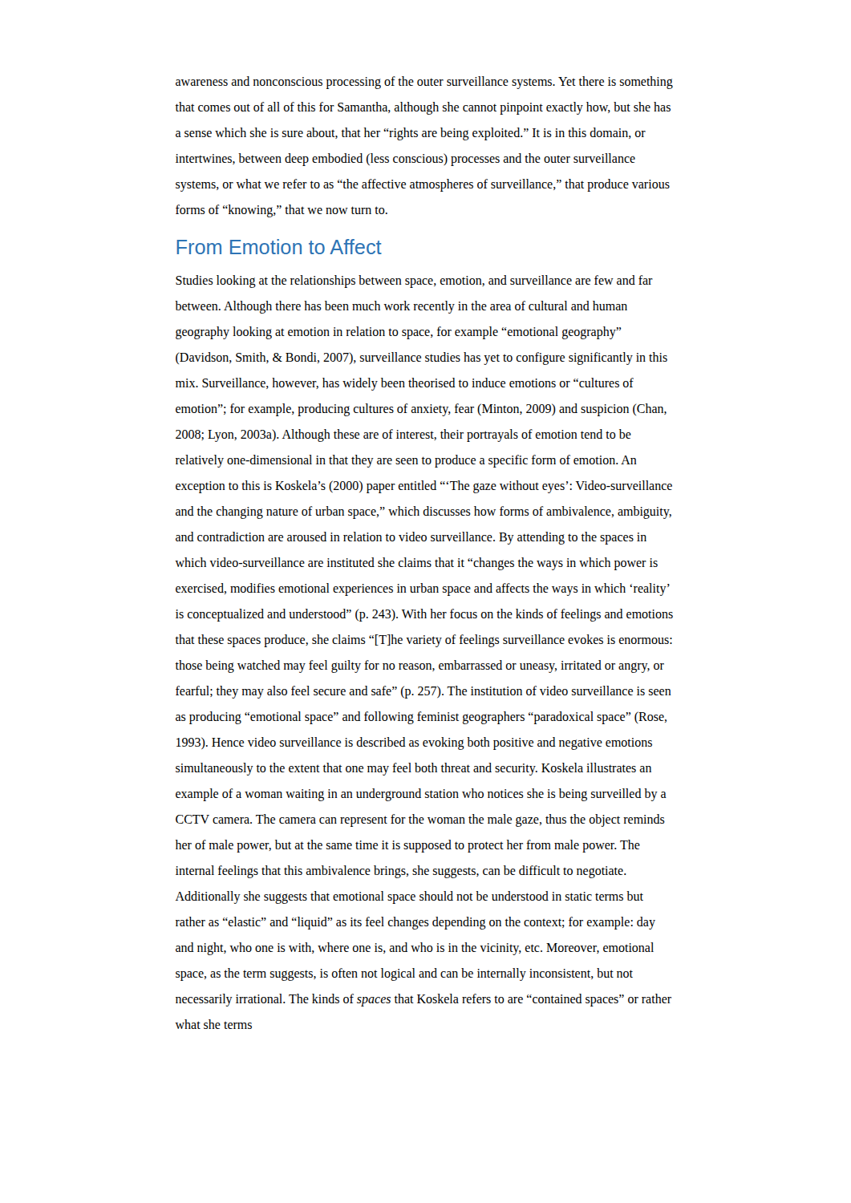awareness and nonconscious processing of the outer surveillance systems. Yet there is something that comes out of all of this for Samantha, although she cannot pinpoint exactly how, but she has a sense which she is sure about, that her “rights are being exploited.” It is in this domain, or intertwines, between deep embodied (less conscious) processes and the outer surveillance systems, or what we refer to as “the affective atmospheres of surveillance,” that produce various forms of “knowing,” that we now turn to.
From Emotion to Affect
Studies looking at the relationships between space, emotion, and surveillance are few and far between. Although there has been much work recently in the area of cultural and human geography looking at emotion in relation to space, for example “emotional geography” (Davidson, Smith, & Bondi, 2007), surveillance studies has yet to configure significantly in this mix. Surveillance, however, has widely been theorised to induce emotions or “cultures of emotion”; for example, producing cultures of anxiety, fear (Minton, 2009) and suspicion (Chan, 2008; Lyon, 2003a). Although these are of interest, their portrayals of emotion tend to be relatively one-dimensional in that they are seen to produce a specific form of emotion. An exception to this is Koskela’s (2000) paper entitled “‘The gaze without eyes’: Video-surveillance and the changing nature of urban space,” which discusses how forms of ambivalence, ambiguity, and contradiction are aroused in relation to video surveillance. By attending to the spaces in which video-surveillance are instituted she claims that it “changes the ways in which power is exercised, modifies emotional experiences in urban space and affects the ways in which ‘reality’ is conceptualized and understood” (p. 243). With her focus on the kinds of feelings and emotions that these spaces produce, she claims “[T]he variety of feelings surveillance evokes is enormous: those being watched may feel guilty for no reason, embarrassed or uneasy, irritated or angry, or fearful; they may also feel secure and safe” (p. 257). The institution of video surveillance is seen as producing “emotional space” and following feminist geographers “paradoxical space” (Rose, 1993). Hence video surveillance is described as evoking both positive and negative emotions simultaneously to the extent that one may feel both threat and security. Koskela illustrates an example of a woman waiting in an underground station who notices she is being surveilled by a CCTV camera. The camera can represent for the woman the male gaze, thus the object reminds her of male power, but at the same time it is supposed to protect her from male power. The internal feelings that this ambivalence brings, she suggests, can be difficult to negotiate. Additionally she suggests that emotional space should not be understood in static terms but rather as “elastic” and “liquid” as its feel changes depending on the context; for example: day and night, who one is with, where one is, and who is in the vicinity, etc. Moreover, emotional space, as the term suggests, is often not logical and can be internally inconsistent, but not necessarily irrational. The kinds of spaces that Koskela refers to are “contained spaces” or rather what she terms